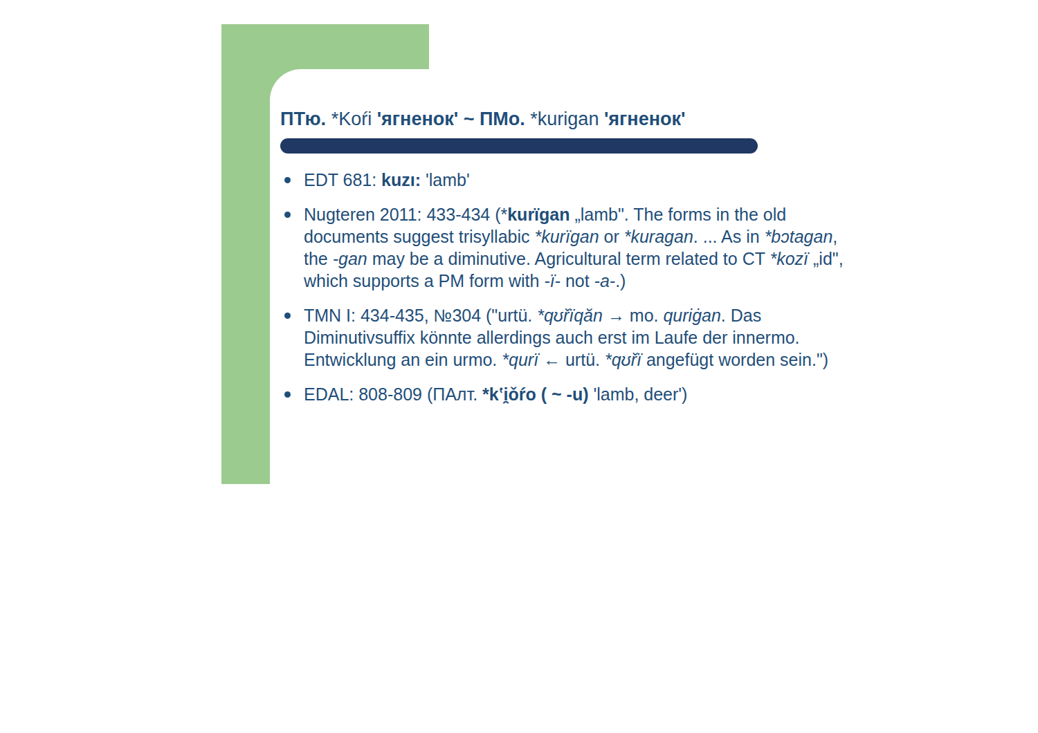ПТю. *Koŕi 'ягненок' ~ ПМо. *kurigan 'ягненок'
EDT 681: kuzı: 'lamb'
Nugteren 2011: 433-434 (*kurïgan „lamb". The forms in the old documents suggest trisyllabic *kurïgan or *kuragan. ... As in *bɔtagan, the -gan may be a diminutive. Agricultural term related to CT *kozï „id", which supports a PM form with -ï- not -a-.)
TMN I: 434-435, №304 ("urtü. *qʊřïqăn → mo. quriġan. Das Diminutivsuffix könnte allerdings auch erst im Laufe der innermo. Entwicklung an ein urmo. *qurï ← urtü. *qʊřï angefügt worden sein.")
EDAL: 808-809 (ПАлт. *kʽi̯ǒŕo ( ~ -u) 'lamb, deer')